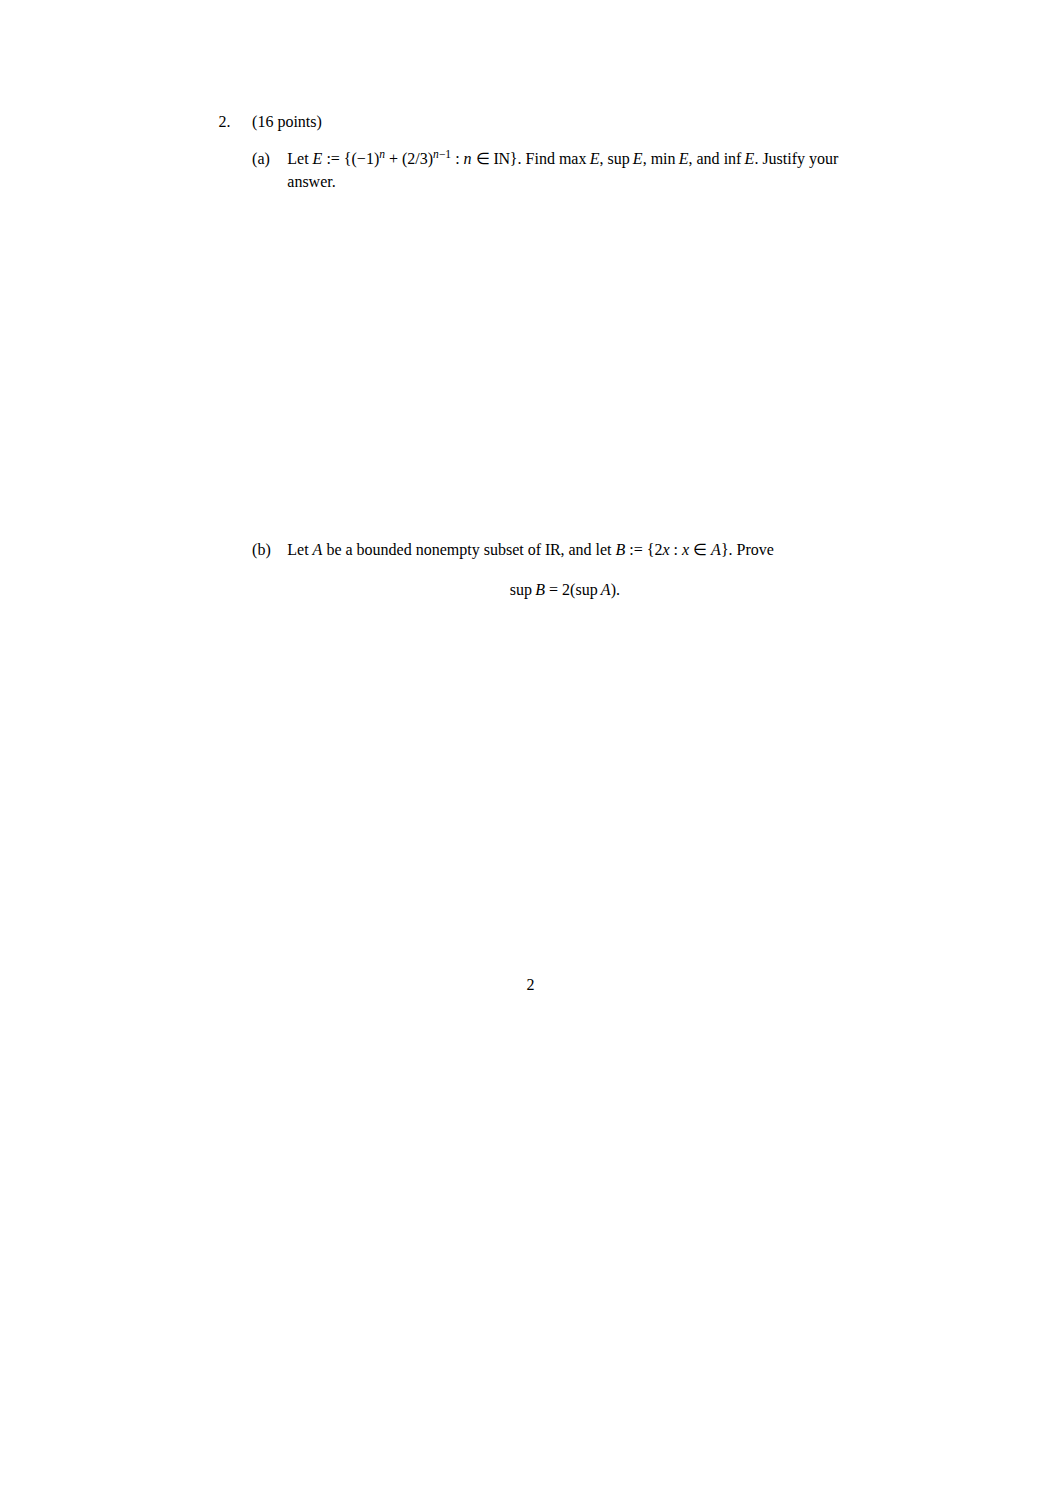2. (16 points)
(a) Let E := {(−1)n + (2/3)n−1 : n ∈ IN}. Find max E, sup E, min E, and inf E. Justify your answer.
(b) Let A be a bounded nonempty subset of IR, and let B := {2x : x ∈ A}. Prove
sup B = 2(sup A).
2